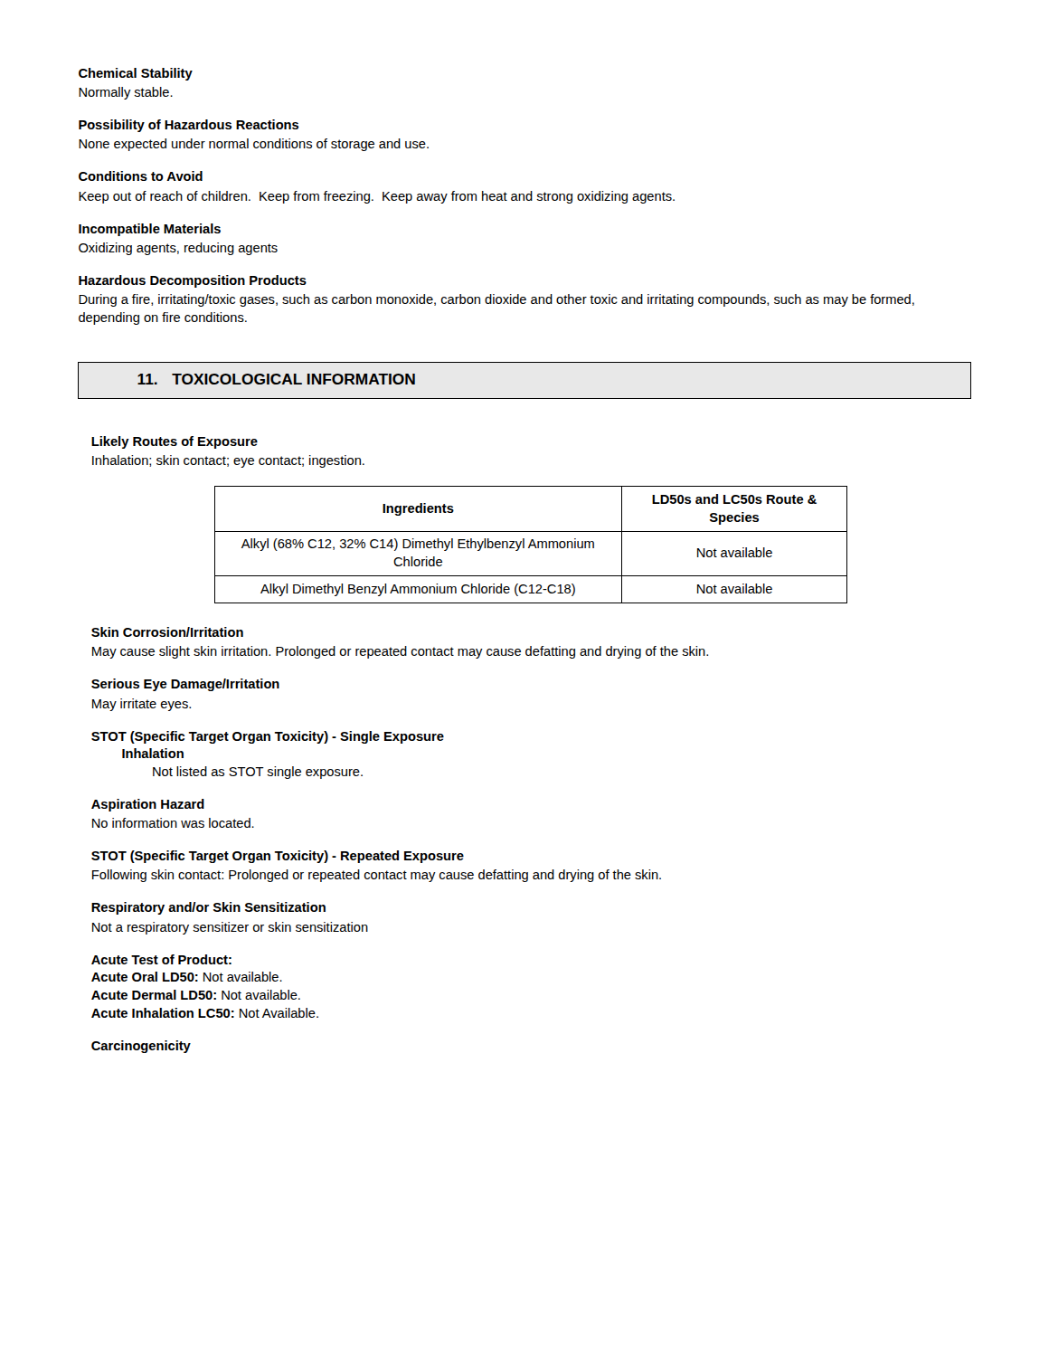Chemical Stability
Normally stable.
Possibility of Hazardous Reactions
None expected under normal conditions of storage and use.
Conditions to Avoid
Keep out of reach of children. Keep from freezing. Keep away from heat and strong oxidizing agents.
Incompatible Materials
Oxidizing agents, reducing agents
Hazardous Decomposition Products
During a fire, irritating/toxic gases, such as carbon monoxide, carbon dioxide and other toxic and irritating compounds, such as may be formed, depending on fire conditions.
11. TOXICOLOGICAL INFORMATION
Likely Routes of Exposure
Inhalation; skin contact; eye contact; ingestion.
| Ingredients | LD50s and LC50s Route & Species |
| --- | --- |
| Alkyl (68% C12, 32% C14) Dimethyl Ethylbenzyl Ammonium Chloride | Not available |
| Alkyl Dimethyl Benzyl Ammonium Chloride (C12-C18) | Not available |
Skin Corrosion/Irritation
May cause slight skin irritation. Prolonged or repeated contact may cause defatting and drying of the skin.
Serious Eye Damage/Irritation
May irritate eyes.
STOT (Specific Target Organ Toxicity) - Single Exposure
Inhalation
Not listed as STOT single exposure.
Aspiration Hazard
No information was located.
STOT (Specific Target Organ Toxicity) - Repeated Exposure
Following skin contact: Prolonged or repeated contact may cause defatting and drying of the skin.
Respiratory and/or Skin Sensitization
Not a respiratory sensitizer or skin sensitization
Acute Test of Product:
Acute Oral LD50: Not available.
Acute Dermal LD50: Not available.
Acute Inhalation LC50: Not Available.
Carcinogenicity